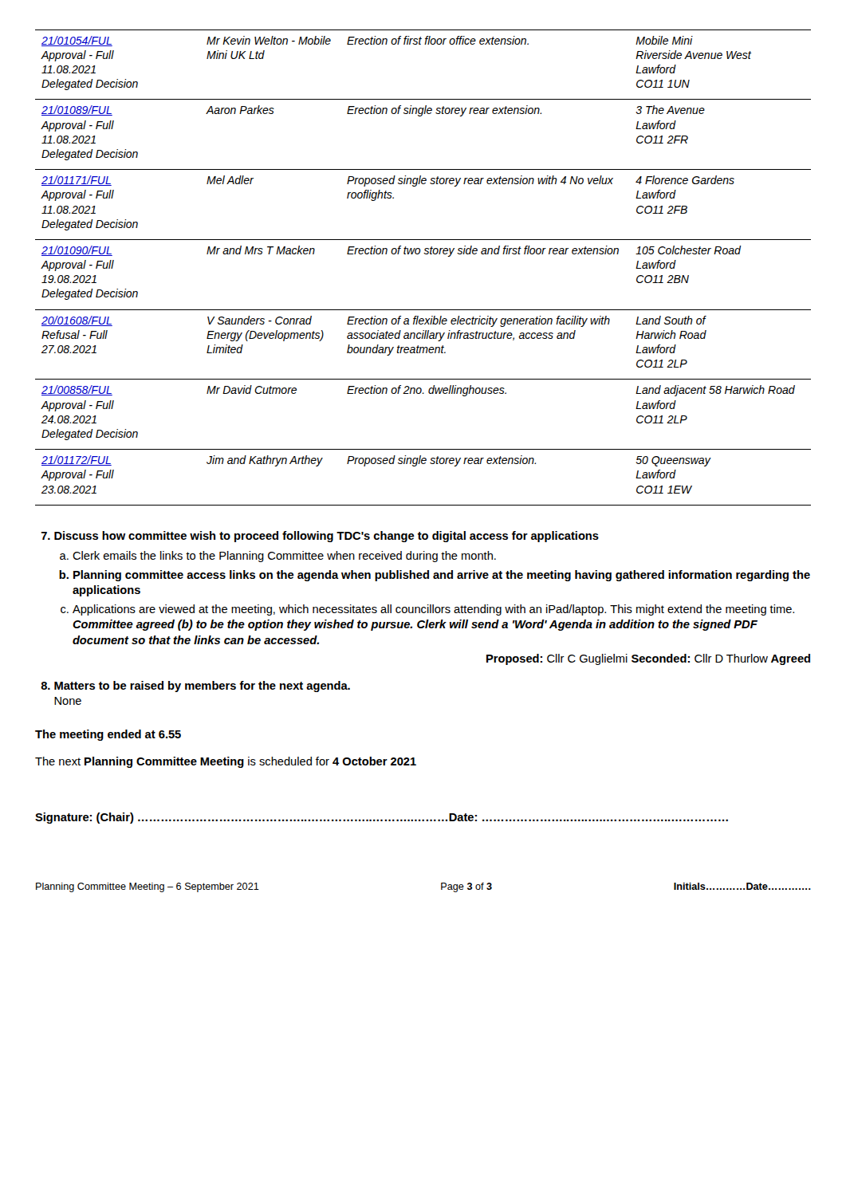| 21/01054/FUL Approval - Full 11.08.2021 Delegated Decision | Mr Kevin Welton - Mobile Mini UK Ltd | Erection of first floor office extension. | Mobile Mini Riverside Avenue West Lawford CO11 1UN |
| 21/01089/FUL Approval - Full 11.08.2021 Delegated Decision | Aaron Parkes | Erection of single storey rear extension. | 3 The Avenue Lawford CO11 2FR |
| 21/01171/FUL Approval - Full 11.08.2021 Delegated Decision | Mel Adler | Proposed single storey rear extension with 4 No velux rooflights. | 4 Florence Gardens Lawford CO11 2FB |
| 21/01090/FUL Approval - Full 19.08.2021 Delegated Decision | Mr and Mrs T Macken | Erection of two storey side and first floor rear extension | 105 Colchester Road Lawford CO11 2BN |
| 20/01608/FUL Refusal - Full 27.08.2021 | V Saunders - Conrad Energy (Developments) Limited | Erection of a flexible electricity generation facility with associated ancillary infrastructure, access and boundary treatment. | Land South of Harwich Road Lawford CO11 2LP |
| 21/00858/FUL Approval - Full 24.08.2021 Delegated Decision | Mr David Cutmore | Erection of 2no. dwellinghouses. | Land adjacent 58 Harwich Road Lawford CO11 2LP |
| 21/01172/FUL Approval - Full 23.08.2021 | Jim and Kathryn Arthey | Proposed single storey rear extension. | 50 Queensway Lawford CO11 1EW |
Discuss how committee wish to proceed following TDC's change to digital access for applications
Clerk emails the links to the Planning Committee when received during the month.
Planning committee access links on the agenda when published and arrive at the meeting having gathered information regarding the applications
Applications are viewed at the meeting, which necessitates all councillors attending with an iPad/laptop. This might extend the meeting time.
Committee agreed (b) to be the option they wished to pursue. Clerk will send a 'Word' Agenda in addition to the signed PDF document so that the links can be accessed.
Proposed: Cllr C Guglielmi Seconded: Cllr D Thurlow Agreed
Matters to be raised by members for the next agenda.
None
The meeting ended at 6.55
The next Planning Committee Meeting is scheduled for 4 October 2021
Signature: (Chair) ……………………………………..……………..………..………Date: …………………..…..…..……………..……………
Planning Committee Meeting – 6 September 2021
Page 3 of 3
Initials…………Date………….